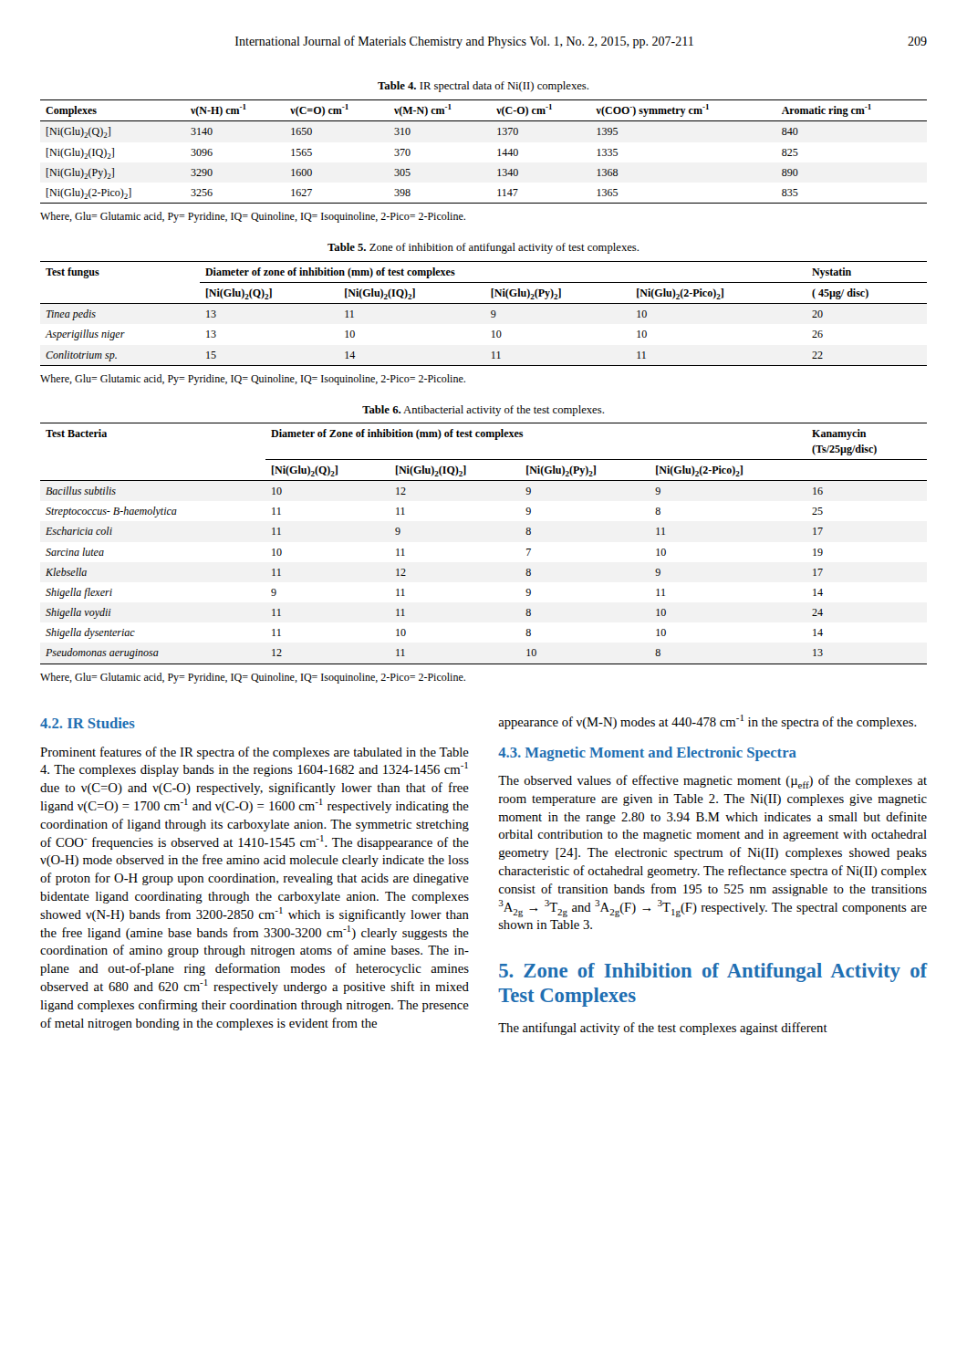International Journal of Materials Chemistry and Physics Vol. 1, No. 2, 2015, pp. 207-211
209
Table 4. IR spectral data of Ni(II) complexes.
| Complexes | ν(N-H) cm -1 | ν(C=O) cm -1 | ν(M-N) cm -1 | ν(C-O) cm -1 | ν(COO - ) symmetry cm -1 | Aromatic ring cm -1 |
| --- | --- | --- | --- | --- | --- | --- |
| [Ni(Glu) 2 (Q) 2 ] | 3140 | 1650 | 310 | 1370 | 1395 | 840 |
| [Ni(Glu) 2 (IQ) 2 ] | 3096 | 1565 | 370 | 1440 | 1335 | 825 |
| [Ni(Glu) 2 (Py) 2 ] | 3290 | 1600 | 305 | 1340 | 1368 | 890 |
| [Ni(Glu) 2 (2-Pico) 2 ] | 3256 | 1627 | 398 | 1147 | 1365 | 835 |
Where, Glu= Glutamic acid, Py= Pyridine, IQ= Quinoline, IQ= Isoquinoline, 2-Pico= 2-Picoline.
Table 5. Zone of inhibition of antifungal activity of test complexes.
| Test fungus | Diameter of zone of inhibition (mm) of test complexes | Nystatin |
| --- | --- | --- |
| [Ni(Glu) 2 (Q) 2 ] | [Ni(Glu) 2 (IQ) 2 ] | [Ni(Glu) 2 (Py) 2 ] | [Ni(Glu) 2 (2-Pico) 2 ] | ( 45µg/ disc) |
| Tinea pedis | 13 | 11 | 9 | 10 | 20 |
| Asperigillus niger | 13 | 10 | 10 | 10 | 26 |
| Conlitotrium sp. | 15 | 14 | 11 | 11 | 22 |
Where, Glu= Glutamic acid, Py= Pyridine, IQ= Quinoline, IQ= Isoquinoline, 2-Pico= 2-Picoline.
Table 6. Antibacterial activity of the test complexes.
| Test Bacteria | Diameter of Zone of inhibition (mm) of test complexes | Kanamycin (Ts/25µg/disc) |
| --- | --- | --- |
| [Ni(Glu) 2 (Q) 2 ] | [Ni(Glu) 2 (IQ) 2 ] | [Ni(Glu) 2 (Py) 2 ] | [Ni(Glu) 2 (2-Pico) 2 ] | |
| Bacillus subtilis | 10 | 12 | 9 | 9 | 16 |
| Streptococcus- B-haemolytica | 11 | 11 | 9 | 8 | 25 |
| Escharicia coli | 11 | 9 | 8 | 11 | 17 |
| Sarcina lutea | 10 | 11 | 7 | 10 | 19 |
| Klebsella | 11 | 12 | 8 | 9 | 17 |
| Shigella flexeri | 9 | 11 | 9 | 11 | 14 |
| Shigella voydii | 11 | 11 | 8 | 10 | 24 |
| Shigella dysenteriac | 11 | 10 | 8 | 10 | 14 |
| Pseudomonas aeruginosa | 12 | 11 | 10 | 8 | 13 |
Where, Glu= Glutamic acid, Py= Pyridine, IQ= Quinoline, IQ= Isoquinoline, 2-Pico= 2-Picoline.
4.2. IR Studies
Prominent features of the IR spectra of the complexes are tabulated in the Table 4. The complexes display bands in the regions 1604-1682 and 1324-1456 cm-1 due to ν(C=O) and ν(C-O) respectively, significantly lower than that of free ligand ν(C=O) = 1700 cm-1 and ν(C-O) = 1600 cm-1 respectively indicating the coordination of ligand through its carboxylate anion. The symmetric stretching of COO- frequencies is observed at 1410-1545 cm-1. The disappearance of the ν(O-H) mode observed in the free amino acid molecule clearly indicate the loss of proton for O-H group upon coordination, revealing that acids are dinegative bidentate ligand coordinating through the carboxylate anion. The complexes showed ν(N-H) bands from 3200-2850 cm-1 which is significantly lower than the free ligand (amine base bands from 3300-3200 cm-1) clearly suggests the coordination of amino group through nitrogen atoms of amine bases. The in-plane and out-of-plane ring deformation modes of heterocyclic amines observed at 680 and 620 cm-1 respectively undergo a positive shift in mixed ligand complexes confirming their coordination through nitrogen. The presence of metal nitrogen bonding in the complexes is evident from the
appearance of ν(M-N) modes at 440-478 cm-1 in the spectra of the complexes.
4.3. Magnetic Moment and Electronic Spectra
The observed values of effective magnetic moment (µeff) of the complexes at room temperature are given in Table 2. The Ni(II) complexes give magnetic moment in the range 2.80 to 3.94 B.M which indicates a small but definite orbital contribution to the magnetic moment and in agreement with octahedral geometry [24]. The electronic spectrum of Ni(II) complexes showed peaks characteristic of octahedral geometry. The reflectance spectra of Ni(II) complex consist of transition bands from 195 to 525 nm assignable to the transitions 3A2g → 3T2g and 3A2g(F) → 3T1g(F) respectively. The spectral components are shown in Table 3.
5. Zone of Inhibition of Antifungal Activity of Test Complexes
The antifungal activity of the test complexes against different